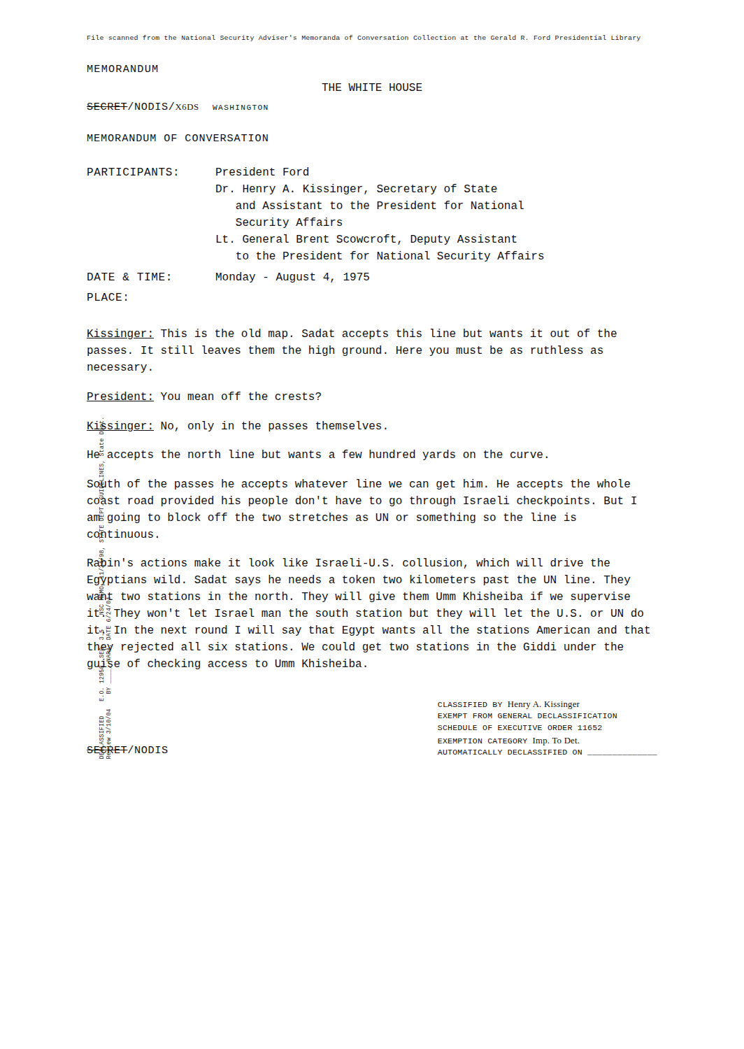File scanned from the National Security Adviser's Memoranda of Conversation Collection at the Gerald R. Ford Presidential Library
MEMORANDUM
THE WHITE HOUSE
SECRET/NODIS/X6DS WASHINGTON
MEMORANDUM OF CONVERSATION
| PARTICIPANTS: | President Ford Dr. Henry A. Kissinger, Secretary of State and Assistant to the President for National Security Affairs Lt. General Brent Scowcroft, Deputy Assistant to the President for National Security Affairs |
| DATE & TIME: | Monday - August 4, 1975 |
| PLACE: | |
Kissinger: This is the old map. Sadat accepts this line but wants it out of the passes. It still leaves them the high ground. Here you must be as ruthless as necessary.
President: You mean off the crests?
Kissinger: No, only in the passes themselves.
He accepts the north line but wants a few hundred yards on the curve.
South of the passes he accepts whatever line we can get him. He accepts the whole coast road provided his people don't have to go through Israeli checkpoints. But I am going to block off the two stretches as UN or something so the line is continuous.
Rabin's actions make it look like Israeli-U.S. collusion, which will drive the Egyptians wild. Sadat says he needs a token two kilometers past the UN line. They want two stations in the north. They will give them Umm Khisheiba if we supervise it. They won't let Israel man the south station but they will let the U.S. or UN do it. In the next round I will say that Egypt wants all the stations American and that they rejected all six stations. We could get two stations in the Giddi under the guise of checking access to Umm Khisheiba.
SECRET/NODIS
CLASSIFIED BY Henry A. Kissinger
EXEMPT FROM GENERAL DECLASSIFICATION
SCHEDULE OF EXECUTIVE ORDER 11652
EXEMPTION CATEGORY Imp. To Det.
AUTOMATICALLY DECLASSIFIED ON ______________
DECLASSIFIED E.O. 12958, SEC. 3.5 NSC MEMO, 11/24/98, STATE DEPT. GUIDELINES, State Dept. Review 3/10/04 BY ____, NARA, DATE 6/24/04